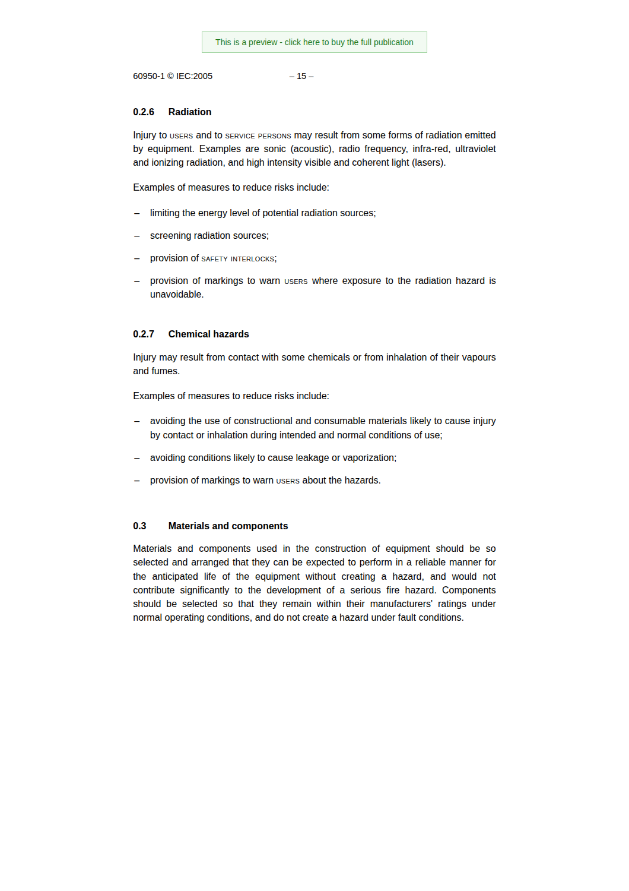This is a preview - click here to buy the full publication
60950-1 © IEC:2005 – 15 –
0.2.6 Radiation
Injury to users and to service persons may result from some forms of radiation emitted by equipment. Examples are sonic (acoustic), radio frequency, infra-red, ultraviolet and ionizing radiation, and high intensity visible and coherent light (lasers).
Examples of measures to reduce risks include:
limiting the energy level of potential radiation sources;
screening radiation sources;
provision of safety interlocks;
provision of markings to warn users where exposure to the radiation hazard is unavoidable.
0.2.7 Chemical hazards
Injury may result from contact with some chemicals or from inhalation of their vapours and fumes.
Examples of measures to reduce risks include:
avoiding the use of constructional and consumable materials likely to cause injury by contact or inhalation during intended and normal conditions of use;
avoiding conditions likely to cause leakage or vaporization;
provision of markings to warn users about the hazards.
0.3 Materials and components
Materials and components used in the construction of equipment should be so selected and arranged that they can be expected to perform in a reliable manner for the anticipated life of the equipment without creating a hazard, and would not contribute significantly to the development of a serious fire hazard. Components should be selected so that they remain within their manufacturers' ratings under normal operating conditions, and do not create a hazard under fault conditions.